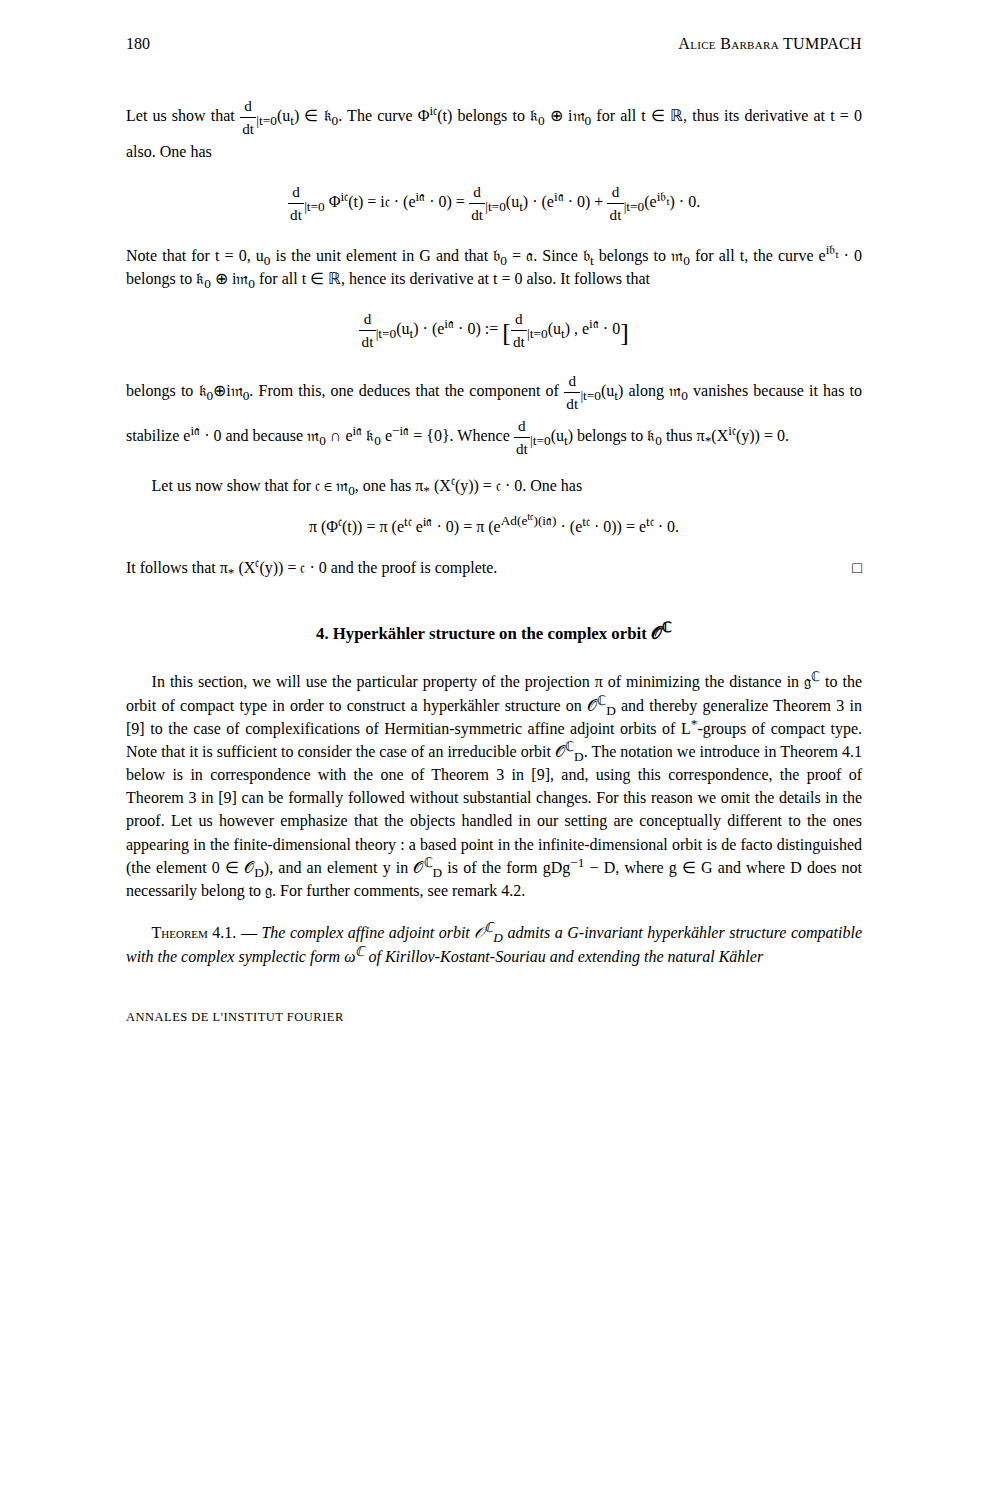180 Alice Barbara TUMPACH
Let us show that ddt|t=0(ut) ∈ 𝔨0. The curve Φi𝔠(t) belongs to 𝔨0 ⊕ i𝔪0 for all t ∈ ℝ, thus its derivative at t = 0 also. One has
ddt|t=0 Φi𝔠(t) = i𝔠 · (ei𝔞 · 0) = ddt|t=0(ut) · (ei𝔞 · 0) + ddt|t=0(ei𝔟t) · 0.
Note that for t = 0, u0 is the unit element in G and that 𝔟0 = 𝔞. Since 𝔟t belongs to 𝔪0 for all t, the curve ei𝔟t · 0 belongs to 𝔨0 ⊕ i𝔪0 for all t ∈ ℝ, hence its derivative at t = 0 also. It follows that
ddt|t=0(ut) · (ei𝔞 · 0) := [ddt|t=0(ut) , ei𝔞 · 0]
belongs to 𝔨0⊕i𝔪0. From this, one deduces that the component of ddt|t=0(ut) along 𝔪0 vanishes because it has to stabilize ei𝔞 · 0 and because 𝔪0 ∩ ei𝔞 𝔨0 e−i𝔞 = {0}. Whence ddt|t=0(ut) belongs to 𝔨0 thus π*(Xi𝔠(y)) = 0.
Let us now show that for 𝔠 ∈ 𝔪0, one has π* (X𝔠(y)) = 𝔠 · 0. One has
π (Φ𝔠(t)) = π (et𝔠 ei𝔞 · 0) = π (eAd(et𝔠)(i𝔞) · (et𝔠 · 0)) = et𝔠 · 0.
It follows that π* (X𝔠(y)) = 𝔠 · 0 and the proof is complete. □
4. Hyperkähler structure on the complex orbit 𝒪ℂ
In this section, we will use the particular property of the projection π of minimizing the distance in 𝔤ℂ to the orbit of compact type in order to construct a hyperkähler structure on 𝒪ℂD and thereby generalize Theorem 3 in [9] to the case of complexifications of Hermitian-symmetric affine adjoint orbits of L*-groups of compact type. Note that it is sufficient to consider the case of an irreducible orbit 𝒪ℂD. The notation we introduce in Theorem 4.1 below is in correspondence with the one of Theorem 3 in [9], and, using this correspondence, the proof of Theorem 3 in [9] can be formally followed without substantial changes. For this reason we omit the details in the proof. Let us however emphasize that the objects handled in our setting are conceptually different to the ones appearing in the finite-dimensional theory : a based point in the infinite-dimensional orbit is de facto distinguished (the element 0 ∈ 𝒪D), and an element y in 𝒪ℂD is of the form gDg−1 − D, where g ∈ G and where D does not necessarily belong to 𝔤. For further comments, see remark 4.2.
Theorem 4.1. — The complex affine adjoint orbit 𝒪ℂD admits a G-invariant hyperkähler structure compatible with the complex symplectic form ωℂ of Kirillov-Kostant-Souriau and extending the natural Kähler
ANNALES DE L'INSTITUT FOURIER